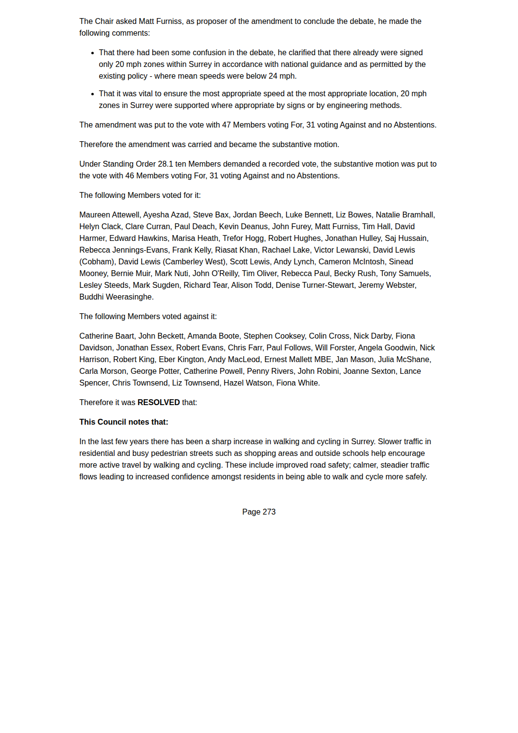The Chair asked Matt Furniss, as proposer of the amendment to conclude the debate, he made the following comments:
That there had been some confusion in the debate, he clarified that there already were signed only 20 mph zones within Surrey in accordance with national guidance and as permitted by the existing policy - where mean speeds were below 24 mph.
That it was vital to ensure the most appropriate speed at the most appropriate location, 20 mph zones in Surrey were supported where appropriate by signs or by engineering methods.
The amendment was put to the vote with 47 Members voting For, 31 voting Against and no Abstentions.
Therefore the amendment was carried and became the substantive motion.
Under Standing Order 28.1 ten Members demanded a recorded vote, the substantive motion was put to the vote with 46 Members voting For, 31 voting Against and no Abstentions.
The following Members voted for it:
Maureen Attewell, Ayesha Azad, Steve Bax, Jordan Beech, Luke Bennett, Liz Bowes, Natalie Bramhall, Helyn Clack, Clare Curran, Paul Deach, Kevin Deanus, John Furey, Matt Furniss, Tim Hall, David Harmer, Edward Hawkins, Marisa Heath, Trefor Hogg, Robert Hughes, Jonathan Hulley, Saj Hussain, Rebecca Jennings-Evans, Frank Kelly, Riasat Khan, Rachael Lake, Victor Lewanski, David Lewis (Cobham), David Lewis (Camberley West), Scott Lewis, Andy Lynch, Cameron McIntosh, Sinead Mooney, Bernie Muir, Mark Nuti, John O'Reilly, Tim Oliver, Rebecca Paul, Becky Rush, Tony Samuels, Lesley Steeds, Mark Sugden, Richard Tear, Alison Todd, Denise Turner-Stewart, Jeremy Webster, Buddhi Weerasinghe.
The following Members voted against it:
Catherine Baart, John Beckett, Amanda Boote, Stephen Cooksey, Colin Cross, Nick Darby, Fiona Davidson, Jonathan Essex, Robert Evans, Chris Farr, Paul Follows, Will Forster, Angela Goodwin, Nick Harrison, Robert King, Eber Kington, Andy MacLeod, Ernest Mallett MBE, Jan Mason, Julia McShane, Carla Morson, George Potter, Catherine Powell, Penny Rivers, John Robini, Joanne Sexton, Lance Spencer, Chris Townsend, Liz Townsend, Hazel Watson, Fiona White.
Therefore it was RESOLVED that:
This Council notes that:
In the last few years there has been a sharp increase in walking and cycling in Surrey. Slower traffic in residential and busy pedestrian streets such as shopping areas and outside schools help encourage more active travel by walking and cycling. These include improved road safety; calmer, steadier traffic flows leading to increased confidence amongst residents in being able to walk and cycle more safely.
Page 273